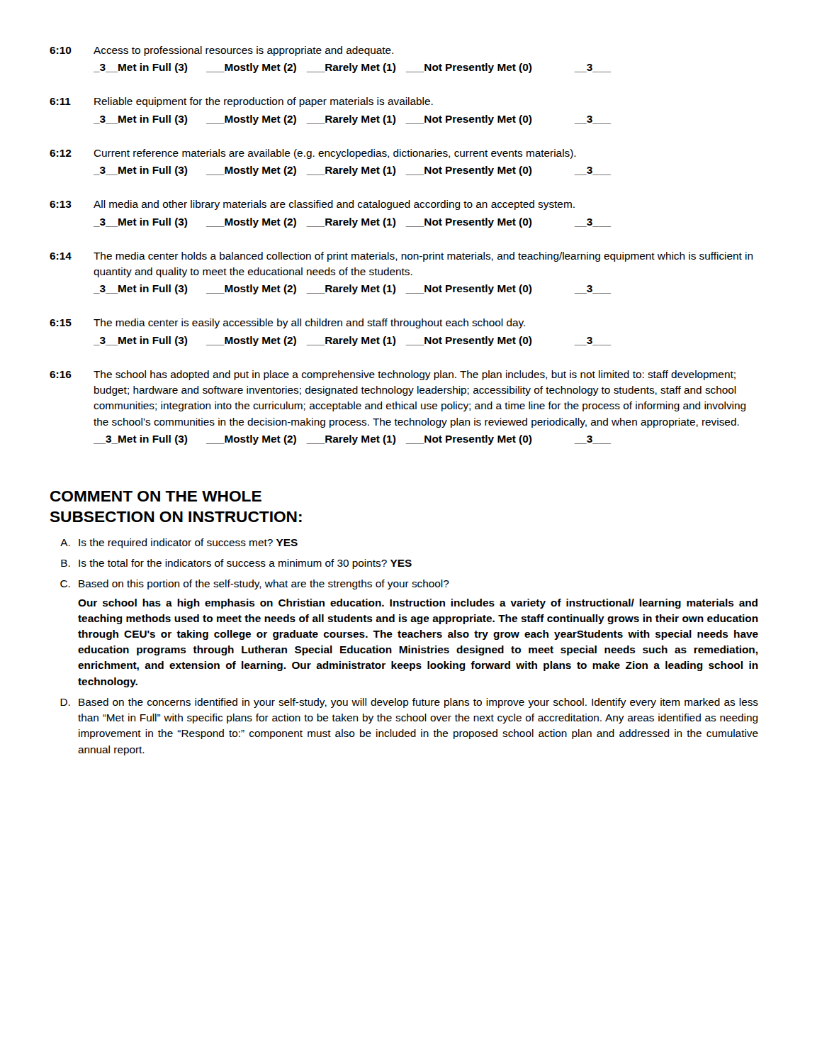6:10
Access to professional resources is appropriate and adequate.
_3__Met in Full (3) ___Mostly Met (2) ___Rarely Met (1) ___Not Presently Met (0) __3___
6:11
Reliable equipment for the reproduction of paper materials is available.
_3__Met in Full (3) ___Mostly Met (2) ___Rarely Met (1) ___Not Presently Met (0) __3___
6:12
Current reference materials are available (e.g. encyclopedias, dictionaries, current events materials).
_3__Met in Full (3) ___Mostly Met (2) ___Rarely Met (1) ___Not Presently Met (0) __3___
6:13
All media and other library materials are classified and catalogued according to an accepted system.
_3__Met in Full (3) ___Mostly Met (2) ___Rarely Met (1) ___Not Presently Met (0) __3___
6:14
The media center holds a balanced collection of print materials, non‑print materials, and teaching/learning equipment which is sufficient in quantity and quality to meet the educational needs of the students.
_3__Met in Full (3) ___Mostly Met (2) ___Rarely Met (1) ___Not Presently Met (0) __3___
6:15
The media center is easily accessible by all children and staff throughout each school day.
_3__Met in Full (3) ___Mostly Met (2) ___Rarely Met (1) ___Not Presently Met (0) __3___
6:16
The school has adopted and put in place a comprehensive technology plan. The plan includes, but is not limited to: staff development; budget; hardware and software inventories; designated technology leadership; accessibility of technology to students, staff and school communities; integration into the curriculum; acceptable and ethical use policy; and a time line for the process of informing and involving the school’s communities in the decision-making process. The technology plan is reviewed periodically, and when appropriate, revised.
__3_Met in Full (3) ___Mostly Met (2) ___Rarely Met (1) ___Not Presently Met (0) __3___
COMMENT ON THE WHOLESUBSECTION ON INSTRUCTION:
Is the required indicator of success met? YES
Is the total for the indicators of success a minimum of 30 points? YES
Based on this portion of the self-study, what are the strengths of your school?
Our school has a high emphasis on Christian education. Instruction includes a variety of instructional/ learning materials and teaching methods used to meet the needs of all students and is age appropriate. The staff continually grows in their own education through CEU's or taking college or graduate courses. The teachers also try grow each yearStudents with special needs have education programs through Lutheran Special Education Ministries designed to meet special needs such as remediation, enrichment, and extension of learning. Our administrator keeps looking forward with plans to make Zion a leading school in technology.
Based on the concerns identified in your self-study, you will develop future plans to improve your school. Identify every item marked as less than “Met in Full” with specific plans for action to be taken by the school over the next cycle of accreditation. Any areas identified as needing improvement in the “Respond to:” component must also be included in the proposed school action plan and addressed in the cumulative annual report.